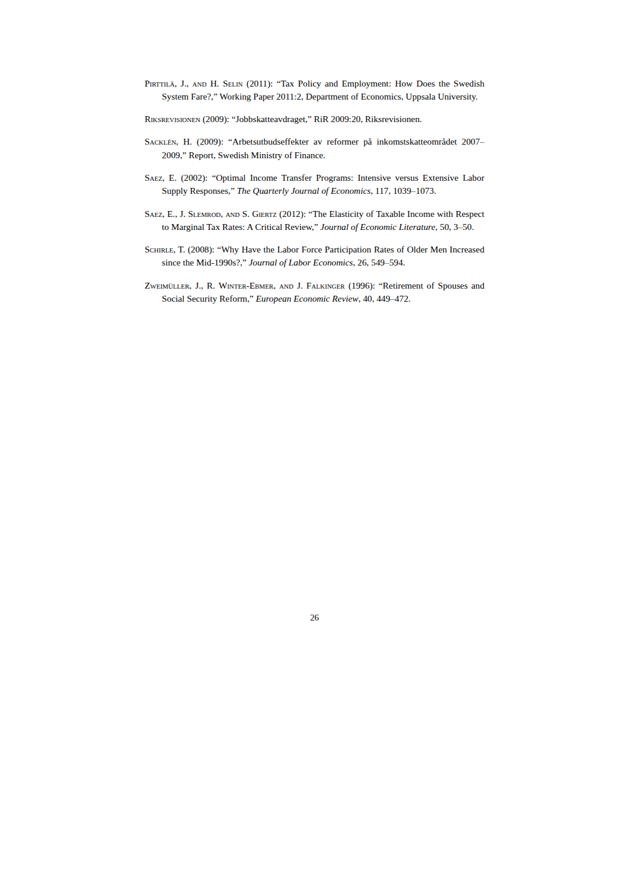Pirttilä, J., and H. Selin (2011): “Tax Policy and Employment: How Does the Swedish System Fare?,” Working Paper 2011:2, Department of Economics, Uppsala University.
Riksrevisionen (2009): “Jobbskatteavdraget,” RiR 2009:20, Riksrevisionen.
Sacklén, H. (2009): “Arbetsutbudseffekter av reformer på inkomstskatteområdet 2007–2009,” Report, Swedish Ministry of Finance.
Saez, E. (2002): “Optimal Income Transfer Programs: Intensive versus Extensive Labor Supply Responses,” The Quarterly Journal of Economics, 117, 1039–1073.
Saez, E., J. Slemrod, and S. Giertz (2012): “The Elasticity of Taxable Income with Respect to Marginal Tax Rates: A Critical Review,” Journal of Economic Literature, 50, 3–50.
Schirle, T. (2008): “Why Have the Labor Force Participation Rates of Older Men Increased since the Mid-1990s?,” Journal of Labor Economics, 26, 549–594.
Zweimüller, J., R. Winter-Ebmer, and J. Falkinger (1996): “Retirement of Spouses and Social Security Reform,” European Economic Review, 40, 449–472.
26